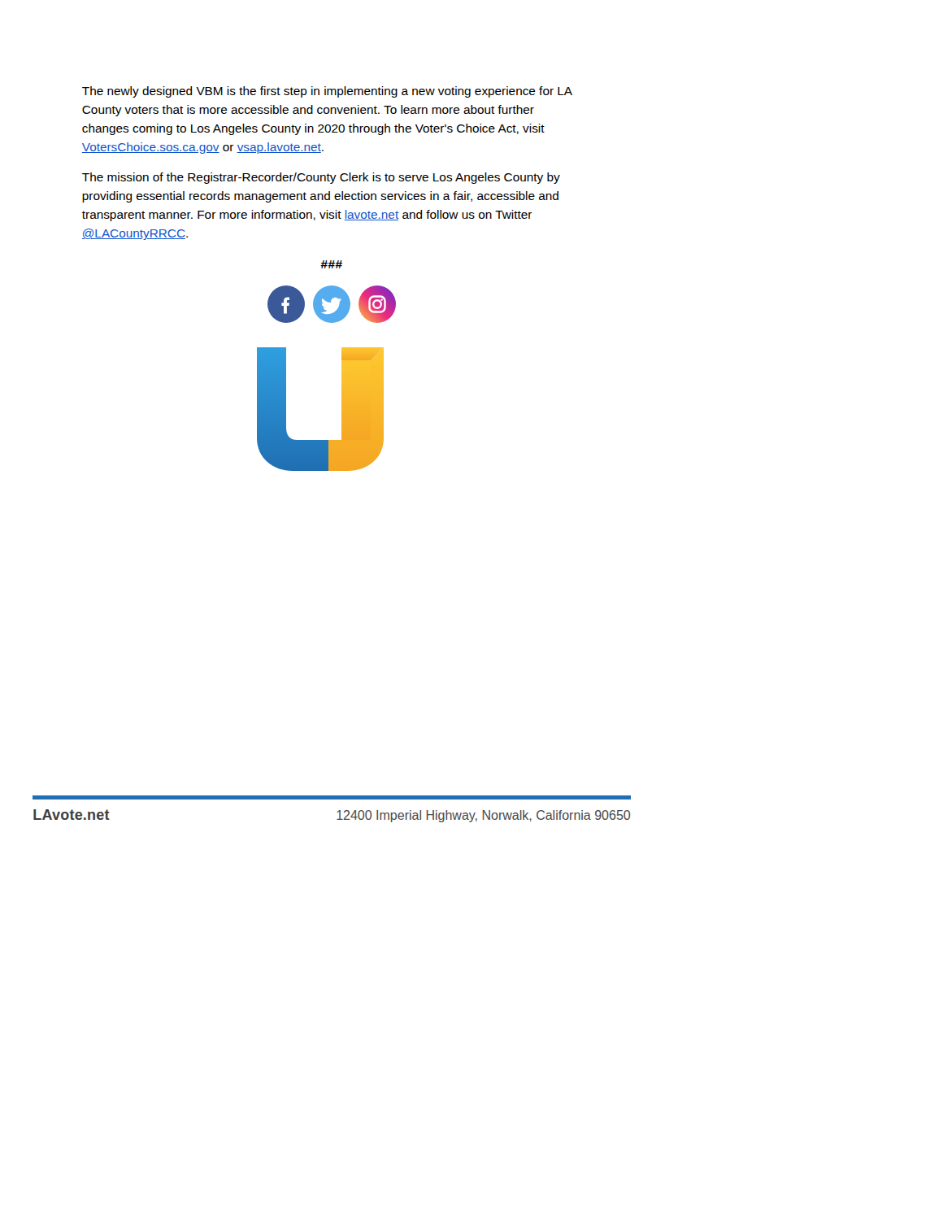The newly designed VBM is the first step in implementing a new voting experience for LA County voters that is more accessible and convenient. To learn more about further changes coming to Los Angeles County in 2020 through the Voter's Choice Act, visit VotersChoice.sos.ca.gov or vsap.lavote.net.
The mission of the Registrar-Recorder/County Clerk is to serve Los Angeles County by providing essential records management and election services in a fair, accessible and transparent manner. For more information, visit lavote.net and follow us on Twitter @LACountyRRCC.
###
LAvote.net
12400 Imperial Highway, Norwalk, California 90650